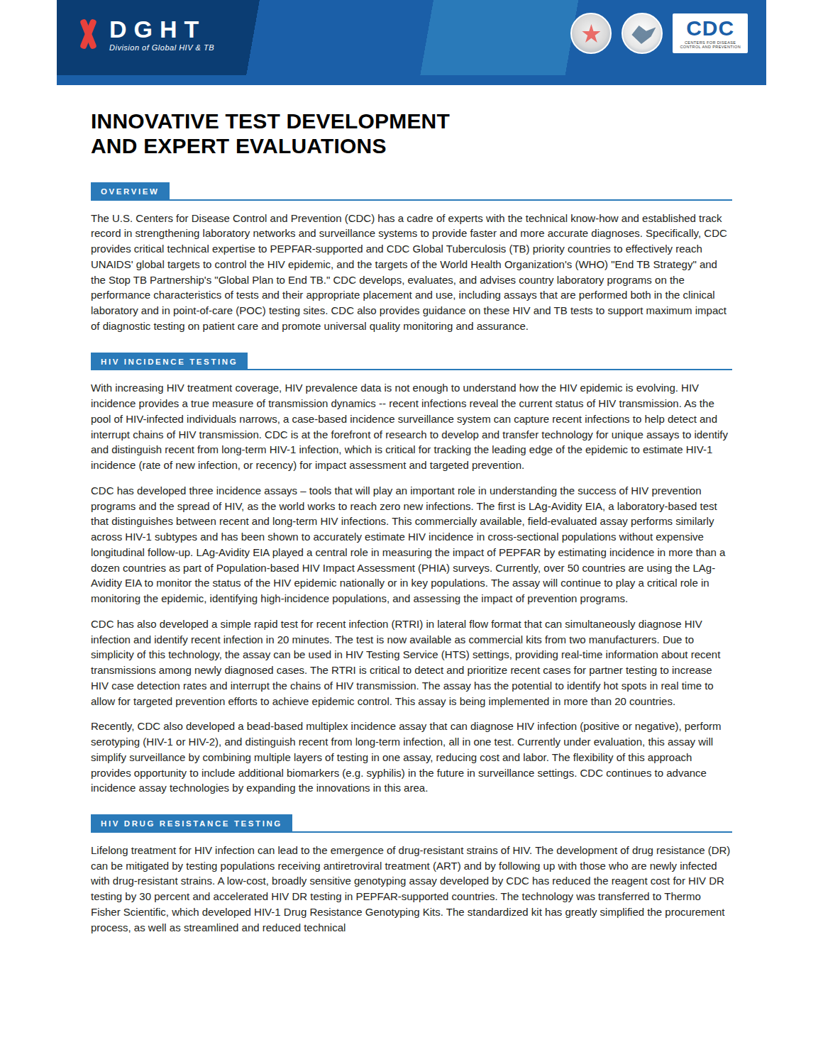DGHT
Division of Global HIV & TB
CDC
Centers for Disease
Control and Prevention
Innovative Test Development
and Expert Evaluations
Overview
The U.S. Centers for Disease Control and Prevention (CDC) has a cadre of experts with the technical know-how and established track record in strengthening laboratory networks and surveillance systems to provide faster and more accurate diagnoses. Specifically, CDC provides critical technical expertise to PEPFAR-supported and CDC Global Tuberculosis (TB) priority countries to effectively reach UNAIDS' global targets to control the HIV epidemic, and the targets of the World Health Organization's (WHO) "End TB Strategy" and the Stop TB Partnership's "Global Plan to End TB." CDC develops, evaluates, and advises country laboratory programs on the performance characteristics of tests and their appropriate placement and use, including assays that are performed both in the clinical laboratory and in point-of-care (POC) testing sites. CDC also provides guidance on these HIV and TB tests to support maximum impact of diagnostic testing on patient care and promote universal quality monitoring and assurance.
HIV Incidence Testing
With increasing HIV treatment coverage, HIV prevalence data is not enough to understand how the HIV epidemic is evolving. HIV incidence provides a true measure of transmission dynamics -- recent infections reveal the current status of HIV transmission. As the pool of HIV-infected individuals narrows, a case-based incidence surveillance system can capture recent infections to help detect and interrupt chains of HIV transmission. CDC is at the forefront of research to develop and transfer technology for unique assays to identify and distinguish recent from long-term HIV-1 infection, which is critical for tracking the leading edge of the epidemic to estimate HIV-1 incidence (rate of new infection, or recency) for impact assessment and targeted prevention.
CDC has developed three incidence assays – tools that will play an important role in understanding the success of HIV prevention programs and the spread of HIV, as the world works to reach zero new infections. The first is LAg-Avidity EIA, a laboratory-based test that distinguishes between recent and long-term HIV infections. This commercially available, field-evaluated assay performs similarly across HIV-1 subtypes and has been shown to accurately estimate HIV incidence in cross-sectional populations without expensive longitudinal follow-up. LAg-Avidity EIA played a central role in measuring the impact of PEPFAR by estimating incidence in more than a dozen countries as part of Population-based HIV Impact Assessment (PHIA) surveys. Currently, over 50 countries are using the LAg-Avidity EIA to monitor the status of the HIV epidemic nationally or in key populations. The assay will continue to play a critical role in monitoring the epidemic, identifying high-incidence populations, and assessing the impact of prevention programs.
CDC has also developed a simple rapid test for recent infection (RTRI) in lateral flow format that can simultaneously diagnose HIV infection and identify recent infection in 20 minutes. The test is now available as commercial kits from two manufacturers. Due to simplicity of this technology, the assay can be used in HIV Testing Service (HTS) settings, providing real-time information about recent transmissions among newly diagnosed cases. The RTRI is critical to detect and prioritize recent cases for partner testing to increase HIV case detection rates and interrupt the chains of HIV transmission. The assay has the potential to identify hot spots in real time to allow for targeted prevention efforts to achieve epidemic control. This assay is being implemented in more than 20 countries.
Recently, CDC also developed a bead-based multiplex incidence assay that can diagnose HIV infection (positive or negative), perform serotyping (HIV-1 or HIV-2), and distinguish recent from long-term infection, all in one test. Currently under evaluation, this assay will simplify surveillance by combining multiple layers of testing in one assay, reducing cost and labor. The flexibility of this approach provides opportunity to include additional biomarkers (e.g. syphilis) in the future in surveillance settings. CDC continues to advance incidence assay technologies by expanding the innovations in this area.
HIV Drug Resistance Testing
Lifelong treatment for HIV infection can lead to the emergence of drug-resistant strains of HIV. The development of drug resistance (DR) can be mitigated by testing populations receiving antiretroviral treatment (ART) and by following up with those who are newly infected with drug-resistant strains. A low-cost, broadly sensitive genotyping assay developed by CDC has reduced the reagent cost for HIV DR testing by 30 percent and accelerated HIV DR testing in PEPFAR-supported countries. The technology was transferred to Thermo Fisher Scientific, which developed HIV-1 Drug Resistance Genotyping Kits. The standardized kit has greatly simplified the procurement process, as well as streamlined and reduced technical